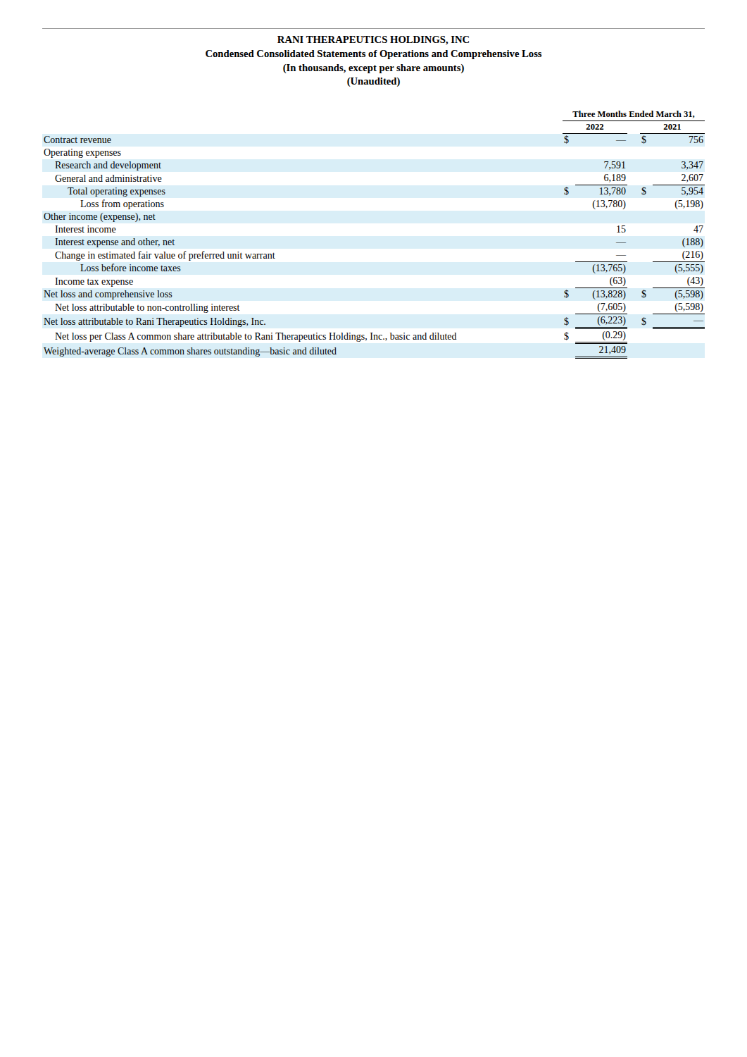RANI THERAPEUTICS HOLDINGS, INC
Condensed Consolidated Statements of Operations and Comprehensive Loss
(In thousands, except per share amounts)
(Unaudited)
| | | Three Months Ended March 31, |
| | | 2022 | | 2021 |
| Contract revenue | | $ | — | | $ | 756 |
| Operating expenses | | | | | | |
| Research and development | | | 7,591 | | | 3,347 |
| General and administrative | | | 6,189 | | | 2,607 |
| Total operating expenses | | $ | 13,780 | | $ | 5,954 |
| Loss from operations | | | (13,780) | | | (5,198) |
| Other income (expense), net | | | | | | |
| Interest income | | | 15 | | | 47 |
| Interest expense and other, net | | | — | | | (188) |
| Change in estimated fair value of preferred unit warrant | | | — | | | (216) |
| Loss before income taxes | | | (13,765) | | | (5,555) |
| Income tax expense | | | (63) | | | (43) |
| Net loss and comprehensive loss | | $ | (13,828) | | $ | (5,598) |
| Net loss attributable to non-controlling interest | | | (7,605) | | | (5,598) |
| Net loss attributable to Rani Therapeutics Holdings, Inc. | | $ | (6,223) | | $ | — |
| Net loss per Class A common share attributable to Rani Therapeutics Holdings, Inc., basic and diluted | | $ | (0.29) | | | |
| Weighted-average Class A common shares outstanding—basic and diluted | | | 21,409 | | | |